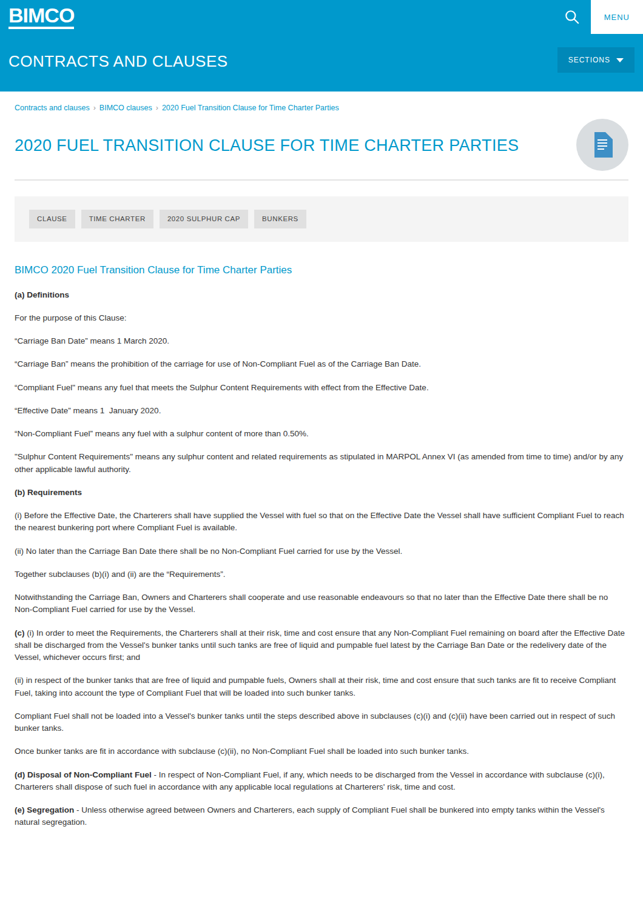BIMCO
MENU
Contracts and clauses
SECTIONS
Contracts and clauses›BIMCO clauses›2020 Fuel Transition Clause for Time Charter Parties
2020 Fuel Transition Clause for Time Charter Parties
Clause Time charter 2020 sulphur cap Bunkers
BIMCO 2020 Fuel Transition Clause for Time Charter Parties
(a) Definitions
For the purpose of this Clause:
“Carriage Ban Date” means 1 March 2020.
“Carriage Ban” means the prohibition of the carriage for use of Non-Compliant Fuel as of the Carriage Ban Date.
“Compliant Fuel" means any fuel that meets the Sulphur Content Requirements with effect from the Effective Date.
“Effective Date” means 1 January 2020.
“Non-Compliant Fuel” means any fuel with a sulphur content of more than 0.50%.
"Sulphur Content Requirements" means any sulphur content and related requirements as stipulated in MARPOL Annex VI (as amended from time to time) and/or by any other applicable lawful authority.
(b) Requirements
(i) Before the Effective Date, the Charterers shall have supplied the Vessel with fuel so that on the Effective Date the Vessel shall have sufficient Compliant Fuel to reach the nearest bunkering port where Compliant Fuel is available.
(ii) No later than the Carriage Ban Date there shall be no Non-Compliant Fuel carried for use by the Vessel.
Together subclauses (b)(i) and (ii) are the “Requirements”.
Notwithstanding the Carriage Ban, Owners and Charterers shall cooperate and use reasonable endeavours so that no later than the Effective Date there shall be no Non-Compliant Fuel carried for use by the Vessel.
(c) (i) In order to meet the Requirements, the Charterers shall at their risk, time and cost ensure that any Non-Compliant Fuel remaining on board after the Effective Date shall be discharged from the Vessel's bunker tanks until such tanks are free of liquid and pumpable fuel latest by the Carriage Ban Date or the redelivery date of the Vessel, whichever occurs first; and
(ii) in respect of the bunker tanks that are free of liquid and pumpable fuels, Owners shall at their risk, time and cost ensure that such tanks are fit to receive Compliant Fuel, taking into account the type of Compliant Fuel that will be loaded into such bunker tanks.
Compliant Fuel shall not be loaded into a Vessel's bunker tanks until the steps described above in subclauses (c)(i) and (c)(ii) have been carried out in respect of such bunker tanks.
Once bunker tanks are fit in accordance with subclause (c)(ii), no Non-Compliant Fuel shall be loaded into such bunker tanks.
(d) Disposal of Non-Compliant Fuel - In respect of Non-Compliant Fuel, if any, which needs to be discharged from the Vessel in accordance with subclause (c)(i), Charterers shall dispose of such fuel in accordance with any applicable local regulations at Charterers' risk, time and cost.
(e) Segregation - Unless otherwise agreed between Owners and Charterers, each supply of Compliant Fuel shall be bunkered into empty tanks within the Vessel's natural segregation.